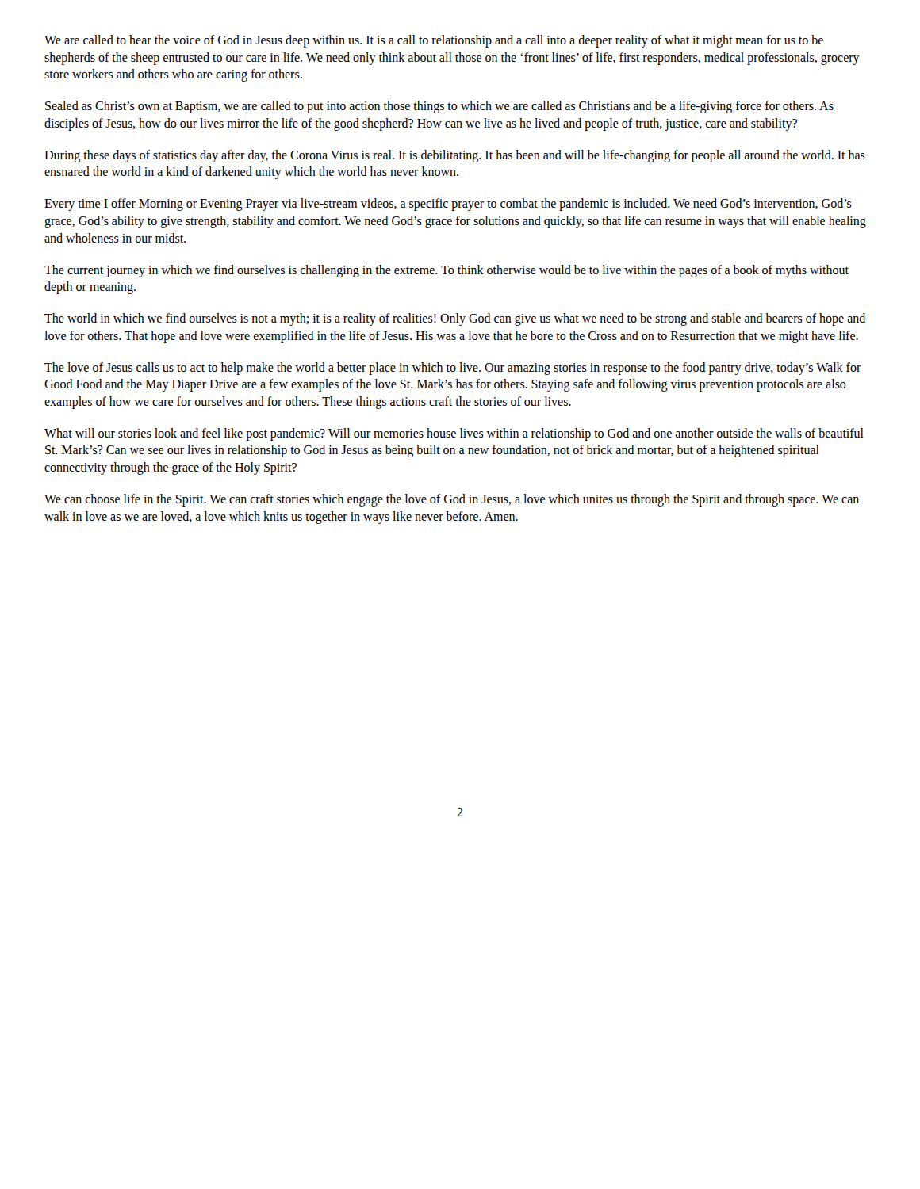We are called to hear the voice of God in Jesus deep within us. It is a call to relationship and a call into a deeper reality of what it might mean for us to be shepherds of the sheep entrusted to our care in life. We need only think about all those on the ‘front lines’ of life, first responders, medical professionals, grocery store workers and others who are caring for others.
Sealed as Christ’s own at Baptism, we are called to put into action those things to which we are called as Christians and be a life-giving force for others. As disciples of Jesus, how do our lives mirror the life of the good shepherd? How can we live as he lived and people of truth, justice, care and stability?
During these days of statistics day after day, the Corona Virus is real. It is debilitating. It has been and will be life-changing for people all around the world. It has ensnared the world in a kind of darkened unity which the world has never known.
Every time I offer Morning or Evening Prayer via live-stream videos, a specific prayer to combat the pandemic is included. We need God’s intervention, God’s grace, God’s ability to give strength, stability and comfort. We need God’s grace for solutions and quickly, so that life can resume in ways that will enable healing and wholeness in our midst.
The current journey in which we find ourselves is challenging in the extreme. To think otherwise would be to live within the pages of a book of myths without depth or meaning.
The world in which we find ourselves is not a myth; it is a reality of realities! Only God can give us what we need to be strong and stable and bearers of hope and love for others. That hope and love were exemplified in the life of Jesus. His was a love that he bore to the Cross and on to Resurrection that we might have life.
The love of Jesus calls us to act to help make the world a better place in which to live. Our amazing stories in response to the food pantry drive, today’s Walk for Good Food and the May Diaper Drive are a few examples of the love St. Mark’s has for others. Staying safe and following virus prevention protocols are also examples of how we care for ourselves and for others. These things actions craft the stories of our lives.
What will our stories look and feel like post pandemic? Will our memories house lives within a relationship to God and one another outside the walls of beautiful St. Mark’s? Can we see our lives in relationship to God in Jesus as being built on a new foundation, not of brick and mortar, but of a heightened spiritual connectivity through the grace of the Holy Spirit?
We can choose life in the Spirit. We can craft stories which engage the love of God in Jesus, a love which unites us through the Spirit and through space. We can walk in love as we are loved, a love which knits us together in ways like never before. Amen.
2